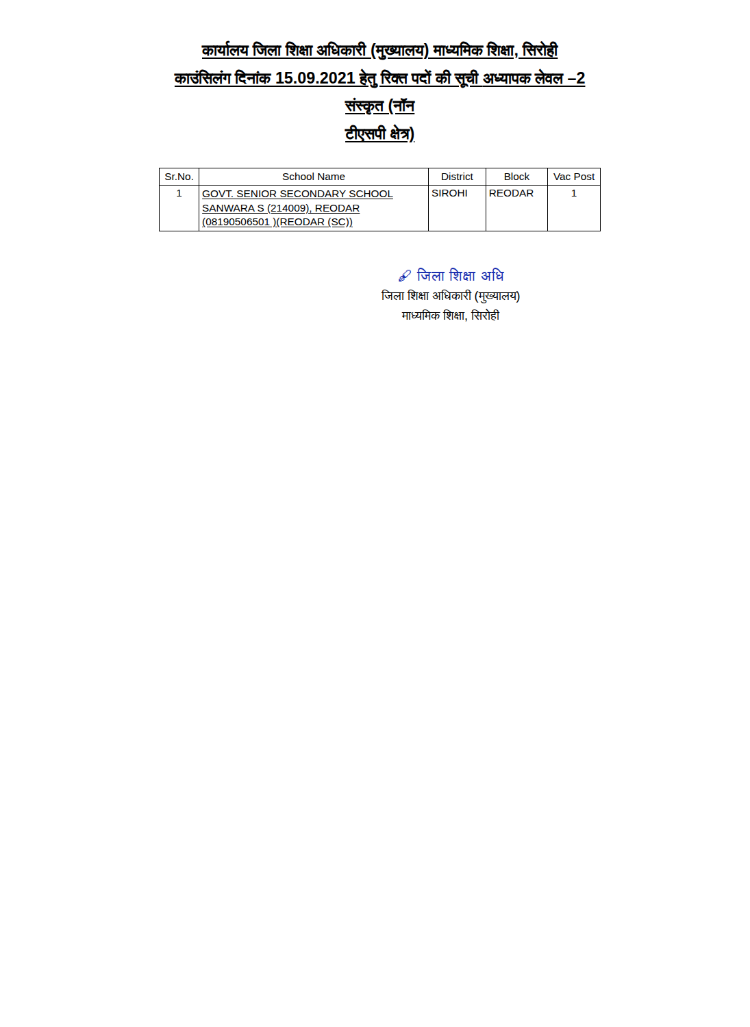कार्यालय जिला शिक्षा अधिकारी (मुख्यालय) माध्यमिक शिक्षा, सिरोही काउंसिलंग दिनांक 15.09.2021 हेतु रिक्त पदों की सूची अध्यापक लेवल –2 संस्कृत (नॉन टीएसपी क्षेत्र)
| Sr.No. | School Name | District | Block | Vac Post |
| --- | --- | --- | --- | --- |
| 1 | GOVT. SENIOR SECONDARY SCHOOL SANWARA S (214009), REODAR (08190506501 )(REODAR (SC)) | SIROHI | REODAR | 1 |
🖋 जिला शिक्षा अधि
जिला शिक्षा अधिकारी (मुख्यालय)
माध्यमिक शिक्षा, सिरोही